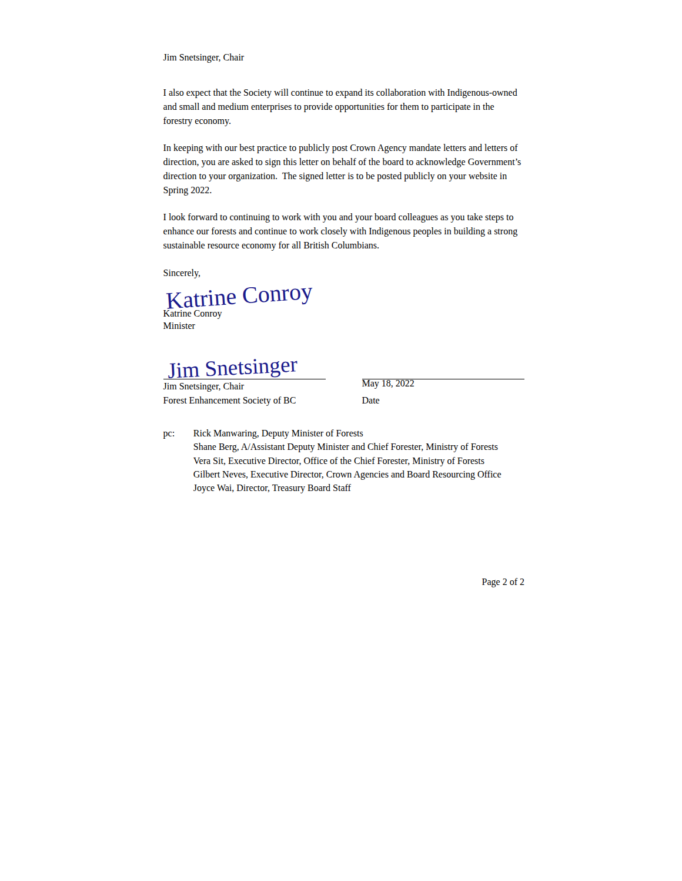Jim Snetsinger, Chair
I also expect that the Society will continue to expand its collaboration with Indigenous-owned and small and medium enterprises to provide opportunities for them to participate in the forestry economy.
In keeping with our best practice to publicly post Crown Agency mandate letters and letters of direction, you are asked to sign this letter on behalf of the board to acknowledge Government’s direction to your organization. The signed letter is to be posted publicly on your website in Spring 2022.
I look forward to continuing to work with you and your board colleagues as you take steps to enhance our forests and continue to work closely with Indigenous peoples in building a strong sustainable resource economy for all British Columbians.
Sincerely,
Katrine Conroy
Katrine Conroy
Minister
Jim Snetsinger
| Jim Snetsinger, Chair Forest Enhancement Society of BC | | May 18, 2022 Date |
pc:
Rick Manwaring, Deputy Minister of Forests
Shane Berg, A/Assistant Deputy Minister and Chief Forester, Ministry of Forests
Vera Sit, Executive Director, Office of the Chief Forester, Ministry of Forests
Gilbert Neves, Executive Director, Crown Agencies and Board Resourcing Office
Joyce Wai, Director, Treasury Board Staff
Page 2 of 2